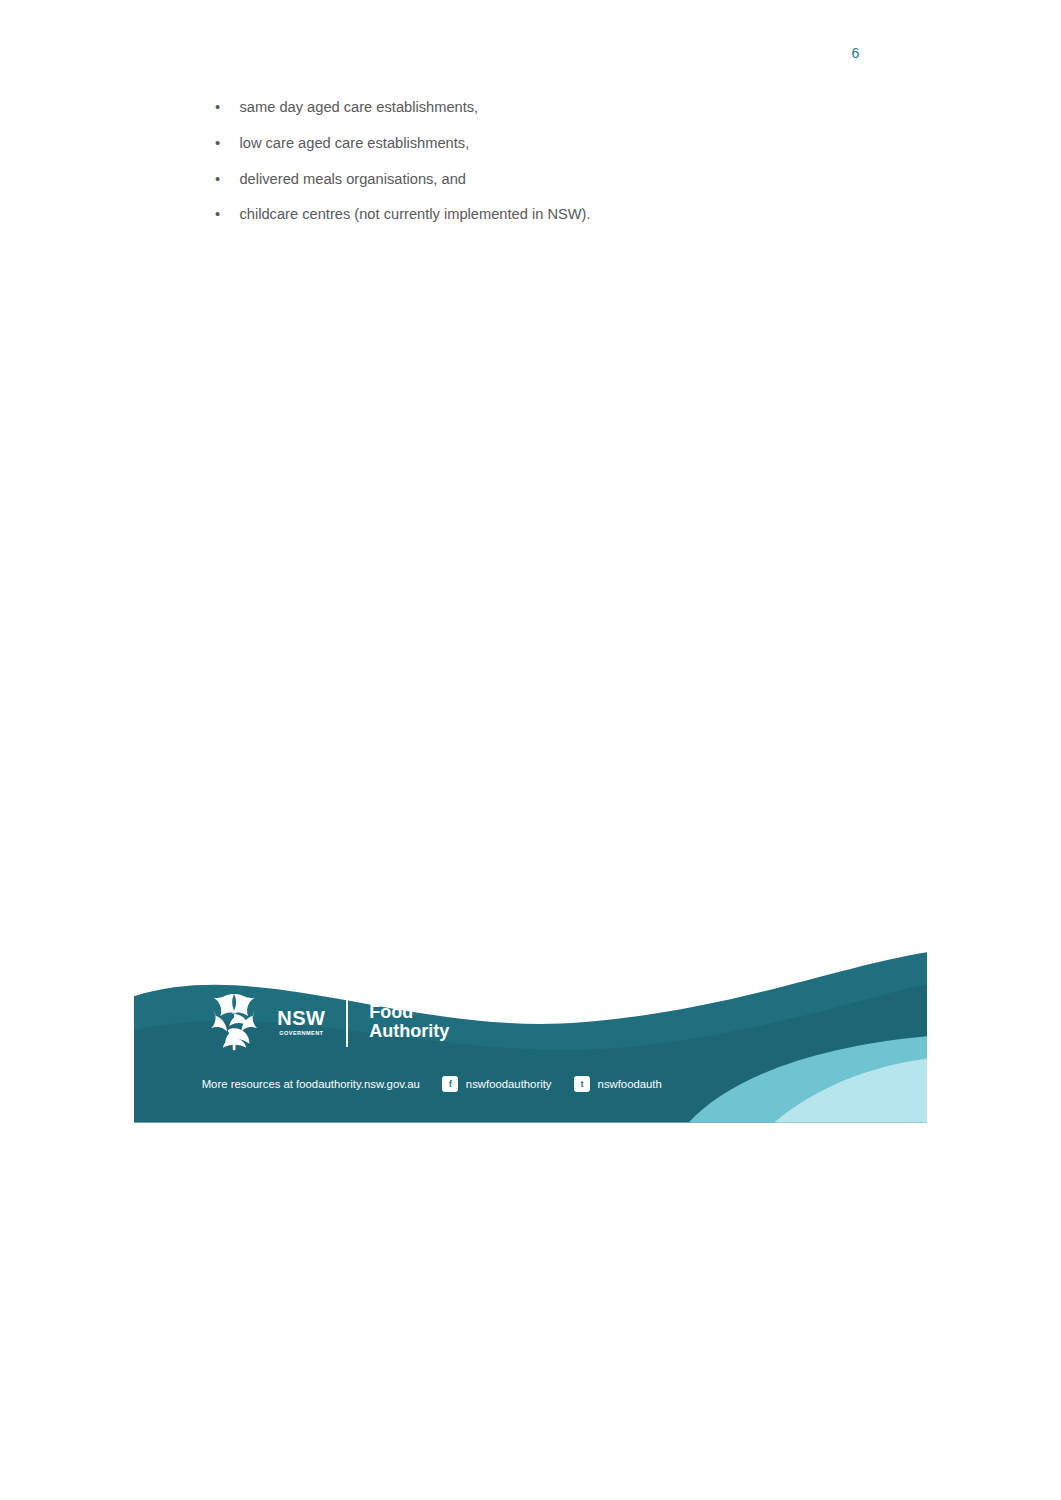6
same day aged care establishments,
low care aged care establishments,
delivered meals organisations, and
childcare centres (not currently implemented in NSW).
NSW
GOVERNMENT
Food
Authority
More resources at foodauthority.nsw.gov.au fnswfoodauthority tnswfoodauth